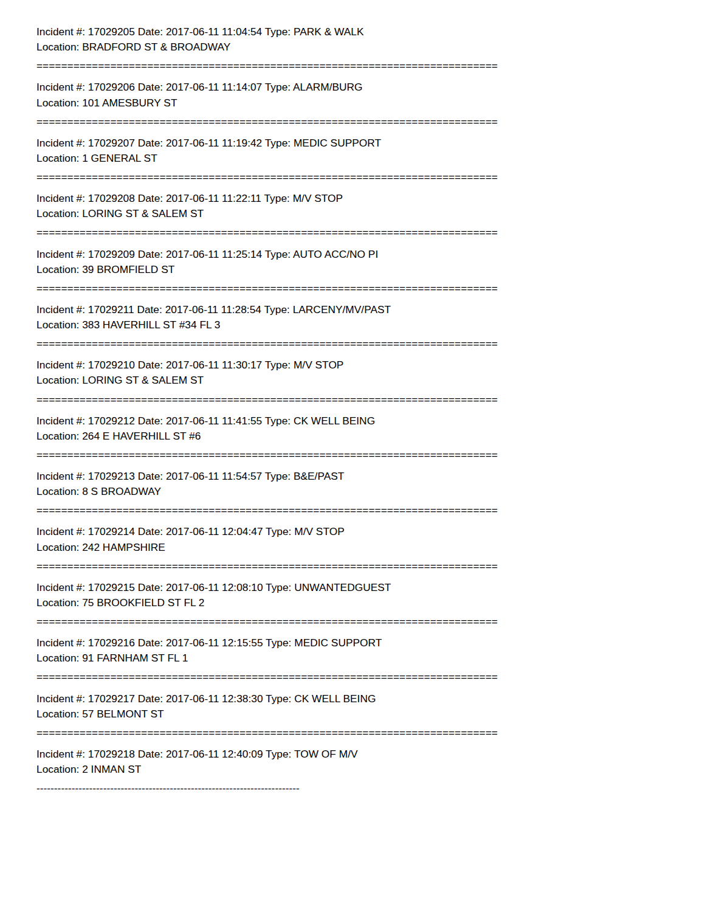Incident #: 17029205 Date: 2017-06-11 11:04:54 Type: PARK & WALK
Location: BRADFORD ST & BROADWAY
===========================================================================
Incident #: 17029206 Date: 2017-06-11 11:14:07 Type: ALARM/BURG
Location: 101 AMESBURY ST
===========================================================================
Incident #: 17029207 Date: 2017-06-11 11:19:42 Type: MEDIC SUPPORT
Location: 1 GENERAL ST
===========================================================================
Incident #: 17029208 Date: 2017-06-11 11:22:11 Type: M/V STOP
Location: LORING ST & SALEM ST
===========================================================================
Incident #: 17029209 Date: 2017-06-11 11:25:14 Type: AUTO ACC/NO PI
Location: 39 BROMFIELD ST
===========================================================================
Incident #: 17029211 Date: 2017-06-11 11:28:54 Type: LARCENY/MV/PAST
Location: 383 HAVERHILL ST #34 FL 3
===========================================================================
Incident #: 17029210 Date: 2017-06-11 11:30:17 Type: M/V STOP
Location: LORING ST & SALEM ST
===========================================================================
Incident #: 17029212 Date: 2017-06-11 11:41:55 Type: CK WELL BEING
Location: 264 E HAVERHILL ST #6
===========================================================================
Incident #: 17029213 Date: 2017-06-11 11:54:57 Type: B&E/PAST
Location: 8 S BROADWAY
===========================================================================
Incident #: 17029214 Date: 2017-06-11 12:04:47 Type: M/V STOP
Location: 242 HAMPSHIRE
===========================================================================
Incident #: 17029215 Date: 2017-06-11 12:08:10 Type: UNWANTEDGUEST
Location: 75 BROOKFIELD ST FL 2
===========================================================================
Incident #: 17029216 Date: 2017-06-11 12:15:55 Type: MEDIC SUPPORT
Location: 91 FARNHAM ST FL 1
===========================================================================
Incident #: 17029217 Date: 2017-06-11 12:38:30 Type: CK WELL BEING
Location: 57 BELMONT ST
===========================================================================
Incident #: 17029218 Date: 2017-06-11 12:40:09 Type: TOW OF M/V
Location: 2 INMAN ST
---------------------------------------------------------------------------